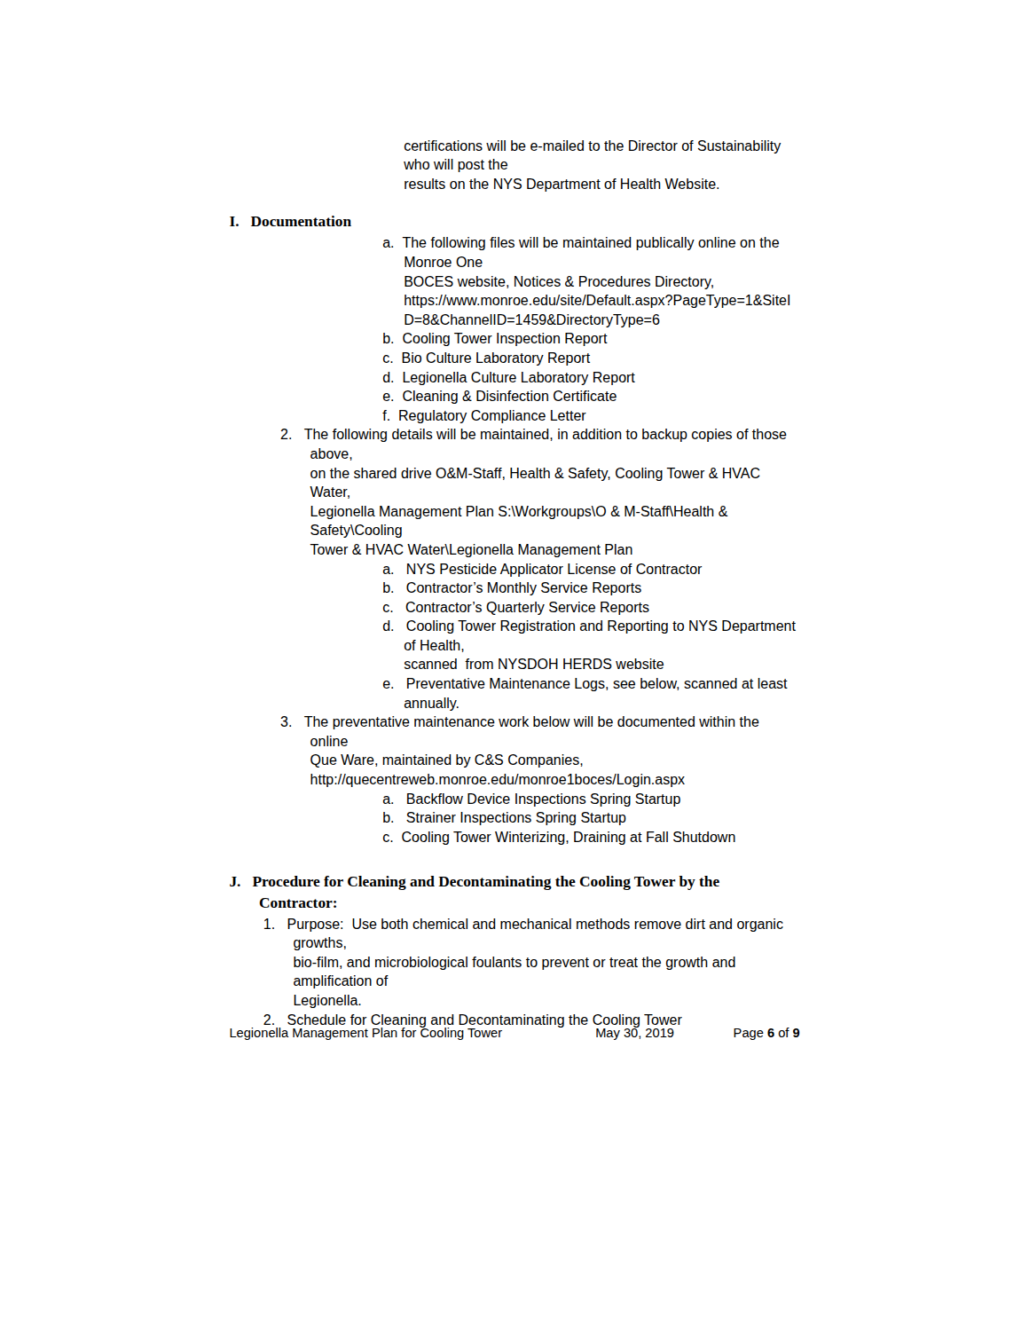certifications will be e-mailed to the Director of Sustainability who will post the
results on the NYS Department of Health Website.
I. Documentation
a. The following files will be maintained publically online on the Monroe One
BOCES website, Notices & Procedures Directory,
https://www.monroe.edu/site/Default.aspx?PageType=1&SiteID=8&ChannelID=1459&DirectoryType=6
b. Cooling Tower Inspection Report
c. Bio Culture Laboratory Report
d. Legionella Culture Laboratory Report
e. Cleaning & Disinfection Certificate
f. Regulatory Compliance Letter
2. The following details will be maintained, in addition to backup copies of those above,
on the shared drive O&M-Staff, Health & Safety, Cooling Tower & HVAC Water,
Legionella Management Plan S:\Workgroups\O & M-Staff\Health & Safety\Cooling
Tower & HVAC Water\Legionella Management Plan
a. NYS Pesticide Applicator License of Contractor
b. Contractor’s Monthly Service Reports
c. Contractor’s Quarterly Service Reports
d. Cooling Tower Registration and Reporting to NYS Department of Health,
scanned from NYSDOH HERDS website
e. Preventative Maintenance Logs, see below, scanned at least annually.
3. The preventative maintenance work below will be documented within the online
Que Ware, maintained by C&S Companies,
http://quecentreweb.monroe.edu/monroe1boces/Login.aspx
a. Backflow Device Inspections Spring Startup
b. Strainer Inspections Spring Startup
c. Cooling Tower Winterizing, Draining at Fall Shutdown
J. Procedure for Cleaning and Decontaminating the Cooling Tower by the Contractor:
1. Purpose: Use both chemical and mechanical methods remove dirt and organic growths,
bio-film, and microbiological foulants to prevent or treat the growth and amplification of
Legionella.
2. Schedule for Cleaning and Decontaminating the Cooling Tower
Legionella Management Plan for Cooling Tower May 30, 2019 Page 6 of 9